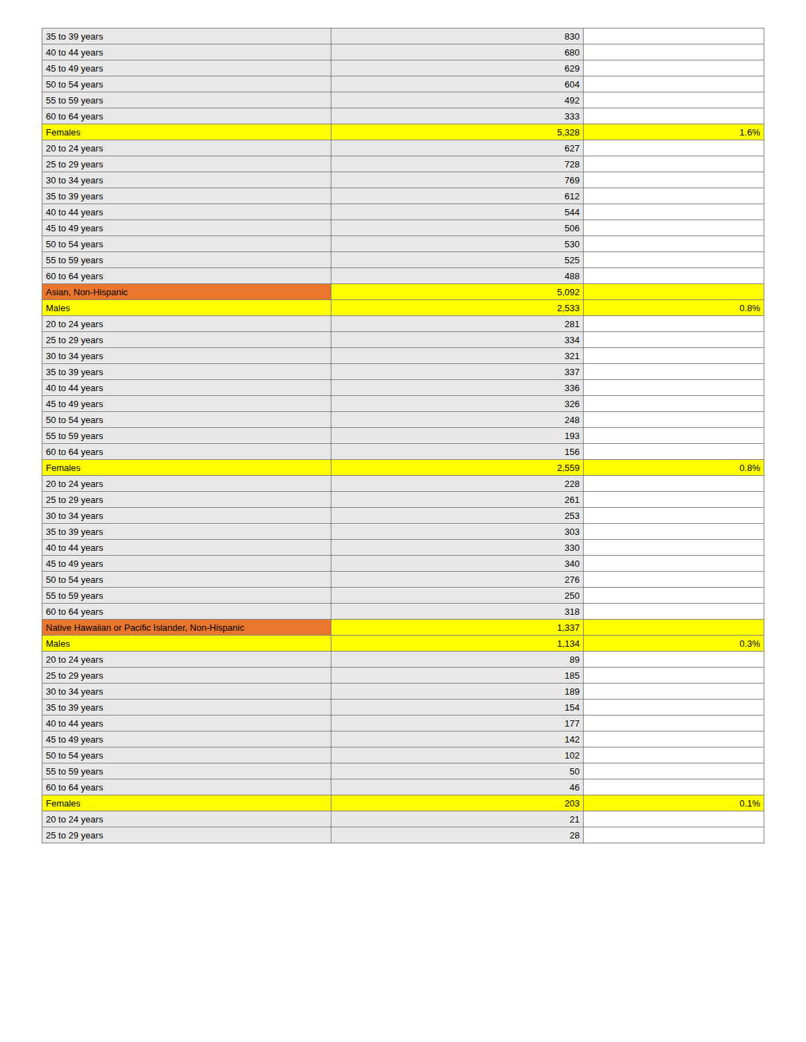| 35 to 39 years | 830 | |
| 40 to 44 years | 680 | |
| 45 to 49 years | 629 | |
| 50 to 54 years | 604 | |
| 55 to 59 years | 492 | |
| 60 to 64 years | 333 | |
| Females | 5,328 | 1.6% |
| 20 to 24 years | 627 | |
| 25 to 29 years | 728 | |
| 30 to 34 years | 769 | |
| 35 to 39 years | 612 | |
| 40 to 44 years | 544 | |
| 45 to 49 years | 506 | |
| 50 to 54 years | 530 | |
| 55 to 59 years | 525 | |
| 60 to 64 years | 488 | |
| Asian, Non-Hispanic | 5,092 | |
| Males | 2,533 | 0.8% |
| 20 to 24 years | 281 | |
| 25 to 29 years | 334 | |
| 30 to 34 years | 321 | |
| 35 to 39 years | 337 | |
| 40 to 44 years | 336 | |
| 45 to 49 years | 326 | |
| 50 to 54 years | 248 | |
| 55 to 59 years | 193 | |
| 60 to 64 years | 156 | |
| Females | 2,559 | 0.8% |
| 20 to 24 years | 228 | |
| 25 to 29 years | 261 | |
| 30 to 34 years | 253 | |
| 35 to 39 years | 303 | |
| 40 to 44 years | 330 | |
| 45 to 49 years | 340 | |
| 50 to 54 years | 276 | |
| 55 to 59 years | 250 | |
| 60 to 64 years | 318 | |
| Native Hawaiian or Pacific Islander, Non-Hispanic | 1,337 | |
| Males | 1,134 | 0.3% |
| 20 to 24 years | 89 | |
| 25 to 29 years | 185 | |
| 30 to 34 years | 189 | |
| 35 to 39 years | 154 | |
| 40 to 44 years | 177 | |
| 45 to 49 years | 142 | |
| 50 to 54 years | 102 | |
| 55 to 59 years | 50 | |
| 60 to 64 years | 46 | |
| Females | 203 | 0.1% |
| 20 to 24 years | 21 | |
| 25 to 29 years | 28 | |